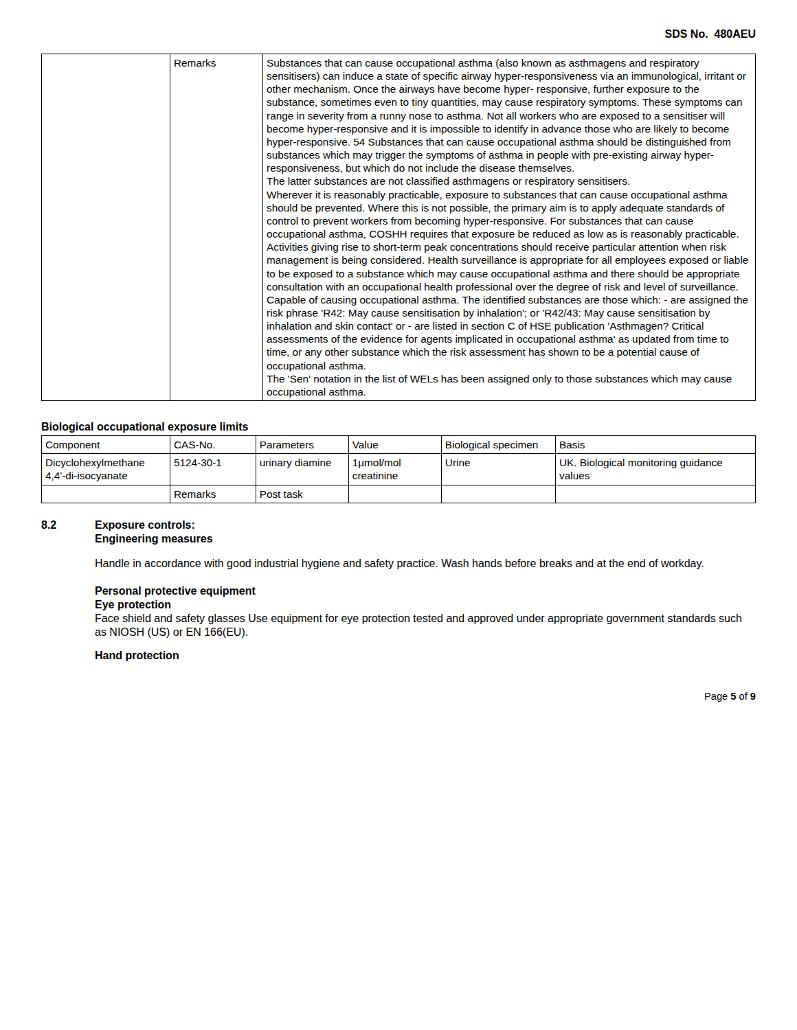SDS No. 480AEU
| | Remarks | Substances that can cause occupational asthma (also known as asthmagens and respiratory sensitisers) can induce a state of specific airway hyper-responsiveness via an immunological, irritant or other mechanism. Once the airways have become hyper- responsive, further exposure to the substance, sometimes even to tiny quantities, may cause respiratory symptoms. These symptoms can range in severity from a runny nose to asthma. Not all workers who are exposed to a sensitiser will become hyper-responsive and it is impossible to identify in advance those who are likely to become hyper-responsive. 54 Substances that can cause occupational asthma should be distinguished from substances which may trigger the symptoms of asthma in people with pre-existing airway hyper-responsiveness, but which do not include the disease themselves. The latter substances are not classified asthmagens or respiratory sensitisers. Wherever it is reasonably practicable, exposure to substances that can cause occupational asthma should be prevented. Where this is not possible, the primary aim is to apply adequate standards of control to prevent workers from becoming hyper-responsive. For substances that can cause occupational asthma, COSHH requires that exposure be reduced as low as is reasonably practicable. Activities giving rise to short-term peak concentrations should receive particular attention when risk management is being considered. Health surveillance is appropriate for all employees exposed or liable to be exposed to a substance which may cause occupational asthma and there should be appropriate consultation with an occupational health professional over the degree of risk and level of surveillance. Capable of causing occupational asthma. The identified substances are those which: - are assigned the risk phrase 'R42: May cause sensitisation by inhalation'; or 'R42/43: May cause sensitisation by inhalation and skin contact' or - are listed in section C of HSE publication 'Asthmagen? Critical assessments of the evidence for agents implicated in occupational asthma' as updated from time to time, or any other substance which the risk assessment has shown to be a potential cause of occupational asthma. The 'Sen' notation in the list of WELs has been assigned only to those substances which may cause occupational asthma. |
Biological occupational exposure limits
| Component | CAS-No. | Parameters | Value | Biological specimen | Basis |
| Dicyclohexylmethane 4,4'-di-isocyanate | 5124-30-1 | urinary diamine | 1µmol/mol creatinine | Urine | UK. Biological monitoring guidance values |
| | Remarks | Post task | | | |
8.2
Exposure controls:
Engineering measures
Handle in accordance with good industrial hygiene and safety practice. Wash hands before breaks and at the end of workday.
Personal protective equipment
Eye protection
Face shield and safety glasses Use equipment for eye protection tested and approved under appropriate government standards such as NIOSH (US) or EN 166(EU).
Hand protection
Page 5 of 9